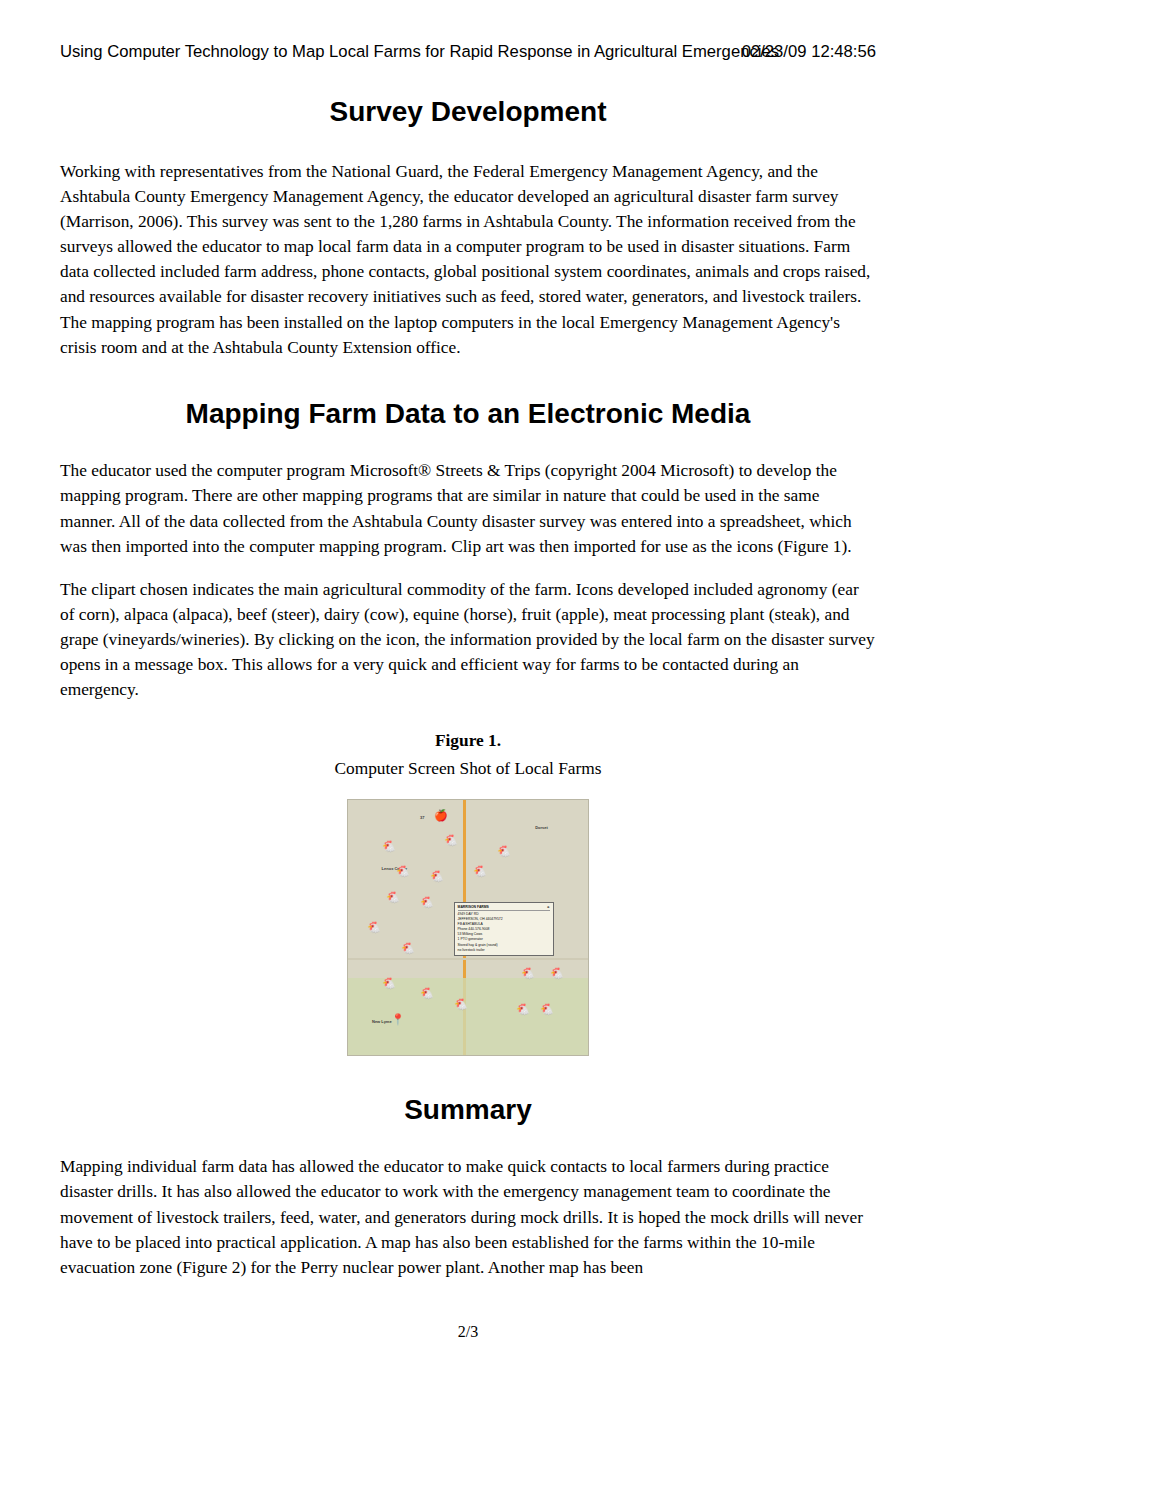Using Computer Technology to Map Local Farms for Rapid Response in Agricultural Emergencies 02/23/09 12:48:56
Survey Development
Working with representatives from the National Guard, the Federal Emergency Management Agency, and the Ashtabula County Emergency Management Agency, the educator developed an agricultural disaster farm survey (Marrison, 2006). This survey was sent to the 1,280 farms in Ashtabula County. The information received from the surveys allowed the educator to map local farm data in a computer program to be used in disaster situations. Farm data collected included farm address, phone contacts, global positional system coordinates, animals and crops raised, and resources available for disaster recovery initiatives such as feed, stored water, generators, and livestock trailers. The mapping program has been installed on the laptop computers in the local Emergency Management Agency's crisis room and at the Ashtabula County Extension office.
Mapping Farm Data to an Electronic Media
The educator used the computer program Microsoft® Streets & Trips (copyright 2004 Microsoft) to develop the mapping program. There are other mapping programs that are similar in nature that could be used in the same manner. All of the data collected from the Ashtabula County disaster survey was entered into a spreadsheet, which was then imported into the computer mapping program. Clip art was then imported for use as the icons (Figure 1).
The clipart chosen indicates the main agricultural commodity of the farm. Icons developed included agronomy (ear of corn), alpaca (alpaca), beef (steer), dairy (cow), equine (horse), fruit (apple), meat processing plant (steak), and grape (vineyards/wineries). By clicking on the icon, the information provided by the local farm on the disaster survey opens in a message box. This allows for a very quick and efficient way for farms to be contacted during an emergency.
Figure 1. Computer Screen Shot of Local Farms
37 Dorset Lenox Center O L A New Lyme 🍎 🐔 🐔 🐔 🐔 🐔 🐔 🐔 🐔 🐔 🐔 🐔 🐔 🐔 🐔 🐔 🐔 🐔 📍
MARRISON FARMS✕
4949 DAY RD
JEFFERSON, OH 440479572
FB:ASHTABULA
Phone 440-576-9008
53 Milking Cows
1 PTO generator
Stored hay & grain (round)
no livestock trailer
Summary
Mapping individual farm data has allowed the educator to make quick contacts to local farmers during practice disaster drills. It has also allowed the educator to work with the emergency management team to coordinate the movement of livestock trailers, feed, water, and generators during mock drills. It is hoped the mock drills will never have to be placed into practical application. A map has also been established for the farms within the 10-mile evacuation zone (Figure 2) for the Perry nuclear power plant. Another map has been
2/3